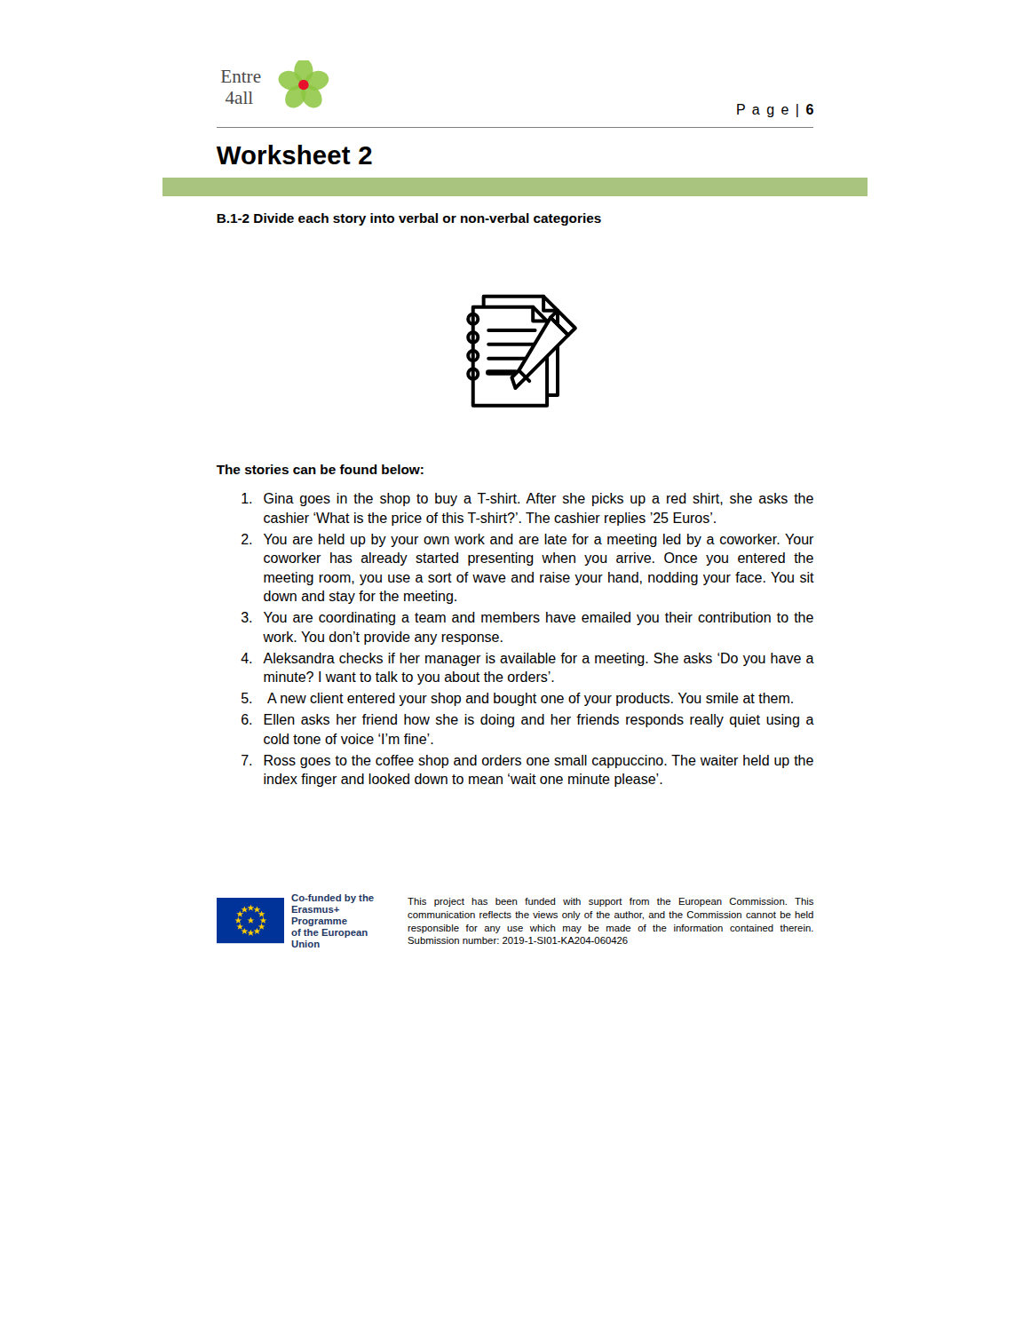Entre 4all
P a g e | 6
Worksheet 2
B.1-2 Divide each story into verbal or non-verbal categories
The stories can be found below:
Gina goes in the shop to buy a T-shirt. After she picks up a red shirt, she asks the cashier ‘What is the price of this T-shirt?’. The cashier replies ’25 Euros’.
You are held up by your own work and are late for a meeting led by a coworker. Your coworker has already started presenting when you arrive. Once you entered the meeting room, you use a sort of wave and raise your hand, nodding your face. You sit down and stay for the meeting.
You are coordinating a team and members have emailed you their contribution to the work. You don’t provide any response.
Aleksandra checks if her manager is available for a meeting. She asks ‘Do you have a minute? I want to talk to you about the orders’.
A new client entered your shop and bought one of your products. You smile at them.
Ellen asks her friend how she is doing and her friends responds really quiet using a cold tone of voice ‘I’m fine’.
Ross goes to the coffee shop and orders one small cappuccino. The waiter held up the index finger and looked down to mean ‘wait one minute please’.
Co-funded by the
Erasmus+ Programme
of the European Union
This project has been funded with support from the European Commission. This communication reflects the views only of the author, and the Commission cannot be held responsible for any use which may be made of the information contained therein. Submission number: 2019-1-SI01-KA204-060426